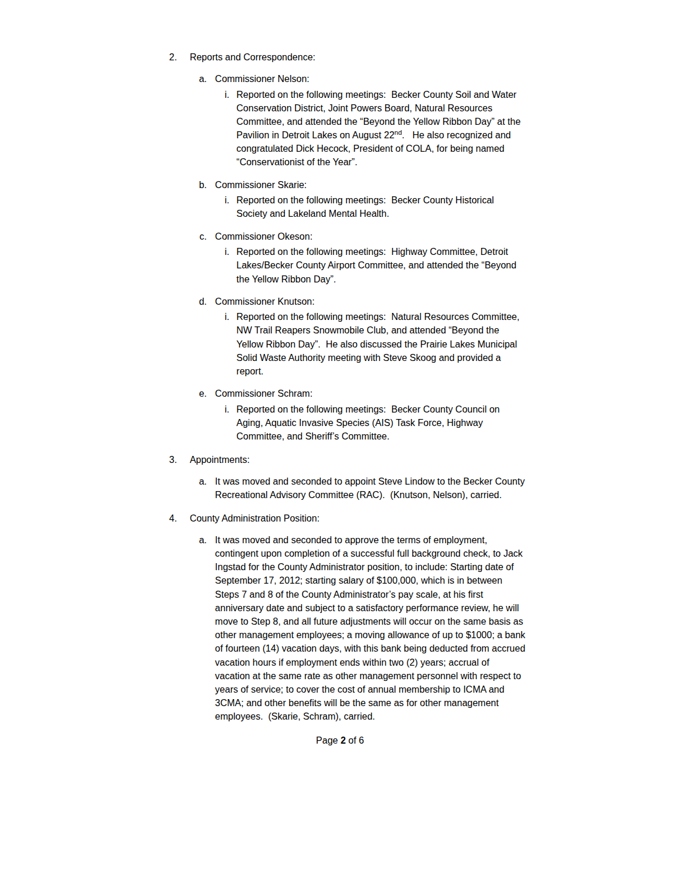Reports and Correspondence:
Commissioner Nelson:
Reported on the following meetings: Becker County Soil and Water Conservation District, Joint Powers Board, Natural Resources Committee, and attended the “Beyond the Yellow Ribbon Day” at the Pavilion in Detroit Lakes on August 22nd. He also recognized and congratulated Dick Hecock, President of COLA, for being named “Conservationist of the Year”.
Commissioner Skarie:
Reported on the following meetings: Becker County Historical Society and Lakeland Mental Health.
Commissioner Okeson:
Reported on the following meetings: Highway Committee, Detroit Lakes/Becker County Airport Committee, and attended the “Beyond the Yellow Ribbon Day”.
Commissioner Knutson:
Reported on the following meetings: Natural Resources Committee, NW Trail Reapers Snowmobile Club, and attended “Beyond the Yellow Ribbon Day”. He also discussed the Prairie Lakes Municipal Solid Waste Authority meeting with Steve Skoog and provided a report.
Commissioner Schram:
Reported on the following meetings: Becker County Council on Aging, Aquatic Invasive Species (AIS) Task Force, Highway Committee, and Sheriff’s Committee.
Appointments:
It was moved and seconded to appoint Steve Lindow to the Becker County Recreational Advisory Committee (RAC). (Knutson, Nelson), carried.
County Administration Position:
It was moved and seconded to approve the terms of employment, contingent upon completion of a successful full background check, to Jack Ingstad for the County Administrator position, to include: Starting date of September 17, 2012; starting salary of $100,000, which is in between Steps 7 and 8 of the County Administrator’s pay scale, at his first anniversary date and subject to a satisfactory performance review, he will move to Step 8, and all future adjustments will occur on the same basis as other management employees; a moving allowance of up to $1000; a bank of fourteen (14) vacation days, with this bank being deducted from accrued vacation hours if employment ends within two (2) years; accrual of vacation at the same rate as other management personnel with respect to years of service; to cover the cost of annual membership to ICMA and 3CMA; and other benefits will be the same as for other management employees. (Skarie, Schram), carried.
Page 2 of 6